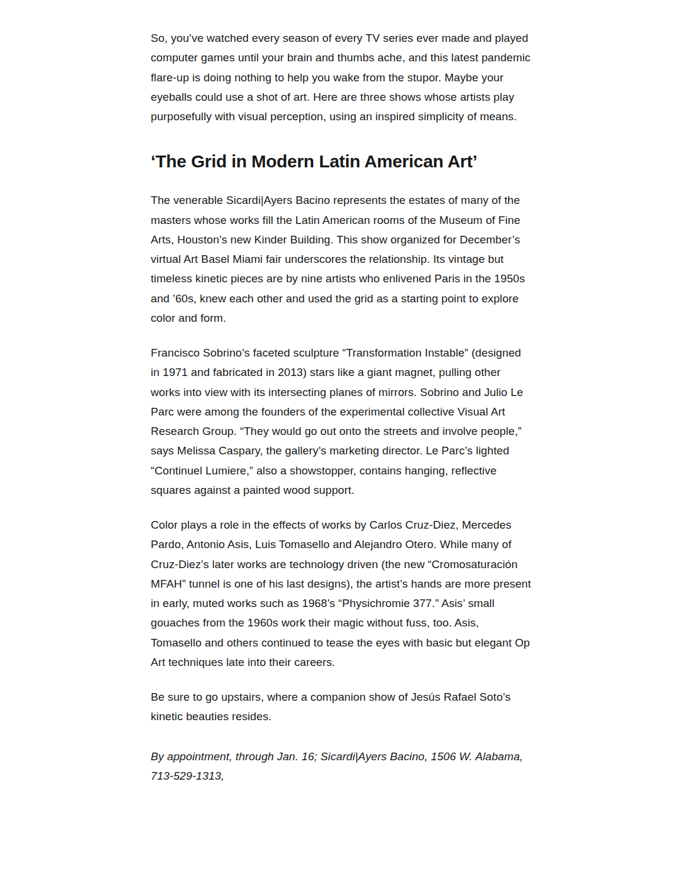So, you’ve watched every season of every TV series ever made and played computer games until your brain and thumbs ache, and this latest pandemic flare-up is doing nothing to help you wake from the stupor. Maybe your eyeballs could use a shot of art. Here are three shows whose artists play purposefully with visual perception, using an inspired simplicity of means.
‘The Grid in Modern Latin American Art’
The venerable Sicardi|Ayers Bacino represents the estates of many of the masters whose works fill the Latin American rooms of the Museum of Fine Arts, Houston’s new Kinder Building. This show organized for December’s virtual Art Basel Miami fair underscores the relationship. Its vintage but timeless kinetic pieces are by nine artists who enlivened Paris in the 1950s and ’60s, knew each other and used the grid as a starting point to explore color and form.
Francisco Sobrino’s faceted sculpture “Transformation Instable” (designed in 1971 and fabricated in 2013) stars like a giant magnet, pulling other works into view with its intersecting planes of mirrors. Sobrino and Julio Le Parc were among the founders of the experimental collective Visual Art Research Group. “They would go out onto the streets and involve people,” says Melissa Caspary, the gallery’s marketing director. Le Parc’s lighted “Continuel Lumiere,” also a showstopper, contains hanging, reflective squares against a painted wood support.
Color plays a role in the effects of works by Carlos Cruz-Diez, Mercedes Pardo, Antonio Asis, Luis Tomasello and Alejandro Otero. While many of Cruz-Diez’s later works are technology driven (the new “Cromosaturación MFAH” tunnel is one of his last designs), the artist’s hands are more present in early, muted works such as 1968’s “Physichromie 377.” Asis’ small gouaches from the 1960s work their magic without fuss, too. Asis, Tomasello and others continued to tease the eyes with basic but elegant Op Art techniques late into their careers.
Be sure to go upstairs, where a companion show of Jesús Rafael Soto’s kinetic beauties resides.
By appointment, through Jan. 16; Sicardi|Ayers Bacino, 1506 W. Alabama, 713-529-1313,